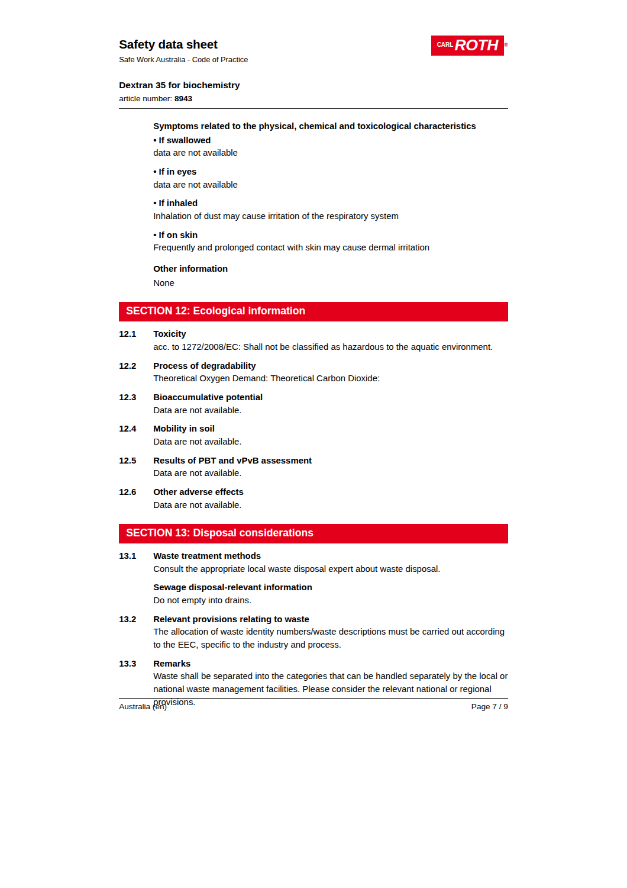Safety data sheet
Safe Work Australia - Code of Practice
CARLROTH®
Dextran 35 for biochemistry
article number: 8943
Symptoms related to the physical, chemical and toxicological characteristics
• If swallowed
data are not available
• If in eyes
data are not available
• If inhaled
Inhalation of dust may cause irritation of the respiratory system
• If on skin
Frequently and prolonged contact with skin may cause dermal irritation
Other information
None
SECTION 12: Ecological information
12.1
Toxicity
acc. to 1272/2008/EC: Shall not be classified as hazardous to the aquatic environment.
12.2
Process of degradability
Theoretical Oxygen Demand: Theoretical Carbon Dioxide:
12.3
Bioaccumulative potential
Data are not available.
12.4
Mobility in soil
Data are not available.
12.5
Results of PBT and vPvB assessment
Data are not available.
12.6
Other adverse effects
Data are not available.
SECTION 13: Disposal considerations
13.1
Waste treatment methods
Consult the appropriate local waste disposal expert about waste disposal.
Sewage disposal-relevant information
Do not empty into drains.
13.2
Relevant provisions relating to waste
The allocation of waste identity numbers/waste descriptions must be carried out according to the EEC, specific to the industry and process.
13.3
Remarks
Waste shall be separated into the categories that can be handled separately by the local or national waste management facilities. Please consider the relevant national or regional provisions.
Australia (en) Page 7 / 9